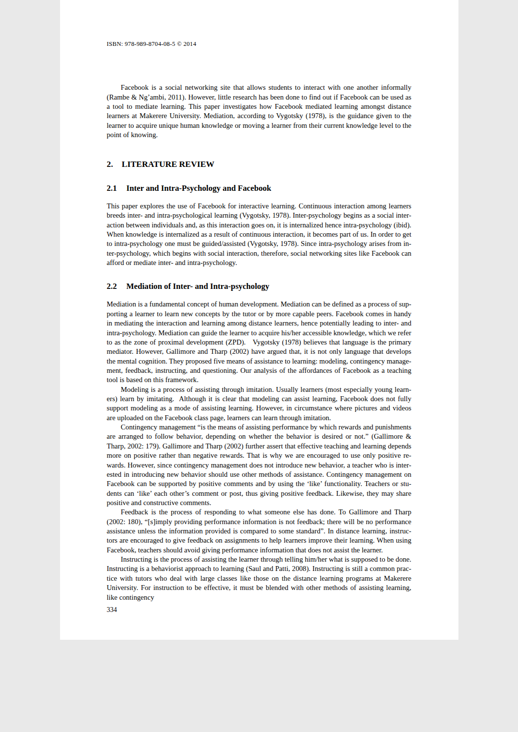ISBN: 978-989-8704-08-5 © 2014
Facebook is a social networking site that allows students to interact with one another informally (Rambe & Ng’ambi, 2011). However, little research has been done to find out if Facebook can be used as a tool to mediate learning. This paper investigates how Facebook mediated learning amongst distance learners at Makerere University. Mediation, according to Vygotsky (1978), is the guidance given to the learner to acquire unique human knowledge or moving a learner from their current knowledge level to the point of knowing.
2. LITERATURE REVIEW
2.1 Inter and Intra-Psychology and Facebook
This paper explores the use of Facebook for interactive learning. Continuous interaction among learners breeds inter- and intra-psychological learning (Vygotsky, 1978). Inter-psychology begins as a social interaction between individuals and, as this interaction goes on, it is internalized hence intra-psychology (ibid). When knowledge is internalized as a result of continuous interaction, it becomes part of us. In order to get to intra-psychology one must be guided/assisted (Vygotsky, 1978). Since intra-psychology arises from inter-psychology, which begins with social interaction, therefore, social networking sites like Facebook can afford or mediate inter- and intra-psychology.
2.2 Mediation of Inter- and Intra-psychology
Mediation is a fundamental concept of human development. Mediation can be defined as a process of supporting a learner to learn new concepts by the tutor or by more capable peers. Facebook comes in handy in mediating the interaction and learning among distance learners, hence potentially leading to inter- and intra-psychology. Mediation can guide the learner to acquire his/her accessible knowledge, which we refer to as the zone of proximal development (ZPD). Vygotsky (1978) believes that language is the primary mediator. However, Gallimore and Tharp (2002) have argued that, it is not only language that develops the mental cognition. They proposed five means of assistance to learning: modeling, contingency management, feedback, instructing, and questioning. Our analysis of the affordances of Facebook as a teaching tool is based on this framework.
Modeling is a process of assisting through imitation. Usually learners (most especially young learners) learn by imitating. Although it is clear that modeling can assist learning, Facebook does not fully support modeling as a mode of assisting learning. However, in circumstance where pictures and videos are uploaded on the Facebook class page, learners can learn through imitation.
Contingency management “is the means of assisting performance by which rewards and punishments are arranged to follow behavior, depending on whether the behavior is desired or not.” (Gallimore & Tharp, 2002: 179). Gallimore and Tharp (2002) further assert that effective teaching and learning depends more on positive rather than negative rewards. That is why we are encouraged to use only positive rewards. However, since contingency management does not introduce new behavior, a teacher who is interested in introducing new behavior should use other methods of assistance. Contingency management on Facebook can be supported by positive comments and by using the ‘like’ functionality. Teachers or students can ‘like’ each other’s comment or post, thus giving positive feedback. Likewise, they may share positive and constructive comments.
Feedback is the process of responding to what someone else has done. To Gallimore and Tharp (2002: 180), “[s]imply providing performance information is not feedback; there will be no performance assistance unless the information provided is compared to some standard”. In distance learning, instructors are encouraged to give feedback on assignments to help learners improve their learning. When using Facebook, teachers should avoid giving performance information that does not assist the learner.
Instructing is the process of assisting the learner through telling him/her what is supposed to be done. Instructing is a behaviorist approach to learning (Saul and Patti, 2008). Instructing is still a common practice with tutors who deal with large classes like those on the distance learning programs at Makerere University. For instruction to be effective, it must be blended with other methods of assisting learning, like contingency
334